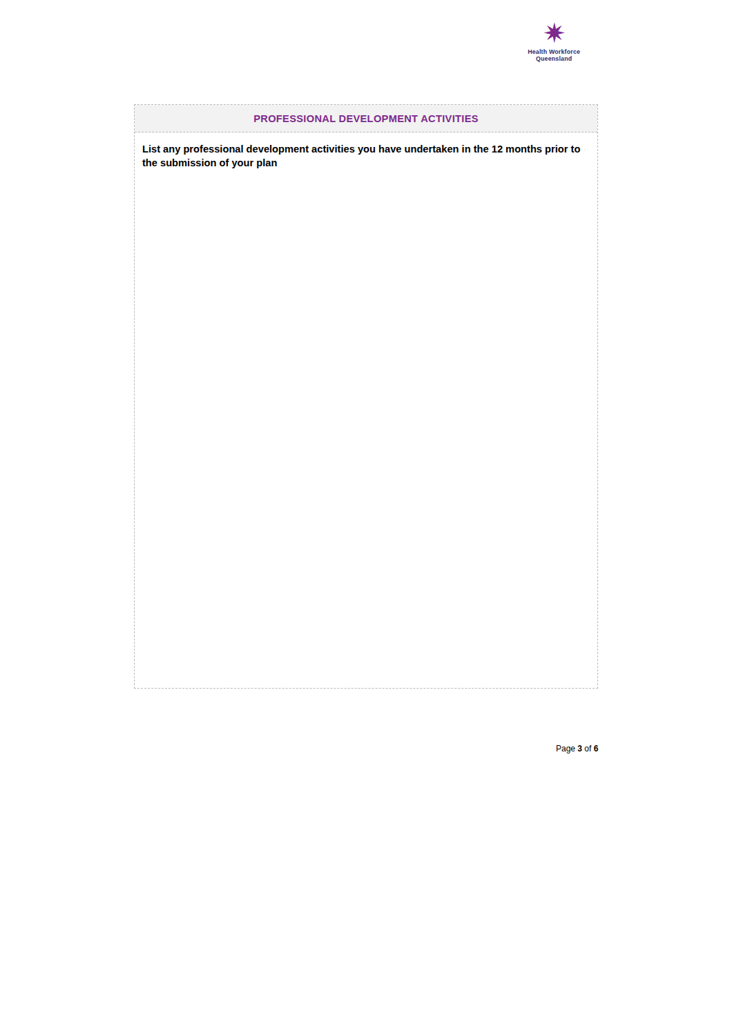✷
Health Workforce Queensland
PROFESSIONAL DEVELOPMENT ACTIVITIES
List any professional development activities you have undertaken in the 12 months prior to the submission of your plan
Page 3 of 6